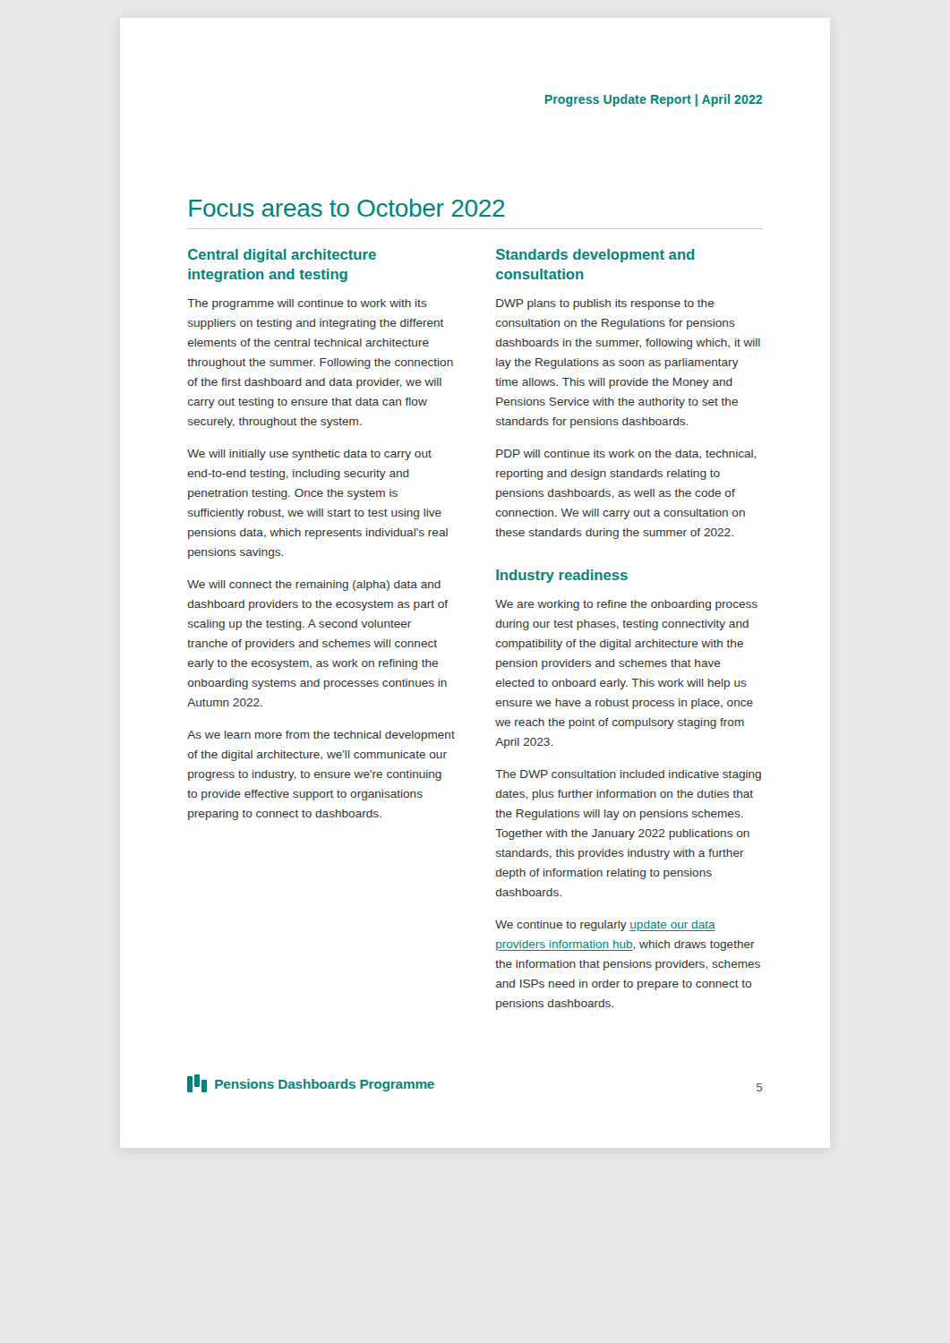Progress Update Report | April 2022
Focus areas to October 2022
Central digital architecture integration and testing
The programme will continue to work with its suppliers on testing and integrating the different elements of the central technical architecture throughout the summer. Following the connection of the first dashboard and data provider, we will carry out testing to ensure that data can flow securely, throughout the system.
We will initially use synthetic data to carry out end-to-end testing, including security and penetration testing. Once the system is sufficiently robust, we will start to test using live pensions data, which represents individual's real pensions savings.
We will connect the remaining (alpha) data and dashboard providers to the ecosystem as part of scaling up the testing. A second volunteer tranche of providers and schemes will connect early to the ecosystem, as work on refining the onboarding systems and processes continues in Autumn 2022.
As we learn more from the technical development of the digital architecture, we'll communicate our progress to industry, to ensure we're continuing to provide effective support to organisations preparing to connect to dashboards.
Standards development and consultation
DWP plans to publish its response to the consultation on the Regulations for pensions dashboards in the summer, following which, it will lay the Regulations as soon as parliamentary time allows. This will provide the Money and Pensions Service with the authority to set the standards for pensions dashboards.
PDP will continue its work on the data, technical, reporting and design standards relating to pensions dashboards, as well as the code of connection. We will carry out a consultation on these standards during the summer of 2022.
Industry readiness
We are working to refine the onboarding process during our test phases, testing connectivity and compatibility of the digital architecture with the pension providers and schemes that have elected to onboard early. This work will help us ensure we have a robust process in place, once we reach the point of compulsory staging from April 2023.
The DWP consultation included indicative staging dates, plus further information on the duties that the Regulations will lay on pensions schemes. Together with the January 2022 publications on standards, this provides industry with a further depth of information relating to pensions dashboards.
We continue to regularly update our data providers information hub, which draws together the information that pensions providers, schemes and ISPs need in order to prepare to connect to pensions dashboards.
Pensions Dashboards Programme
5